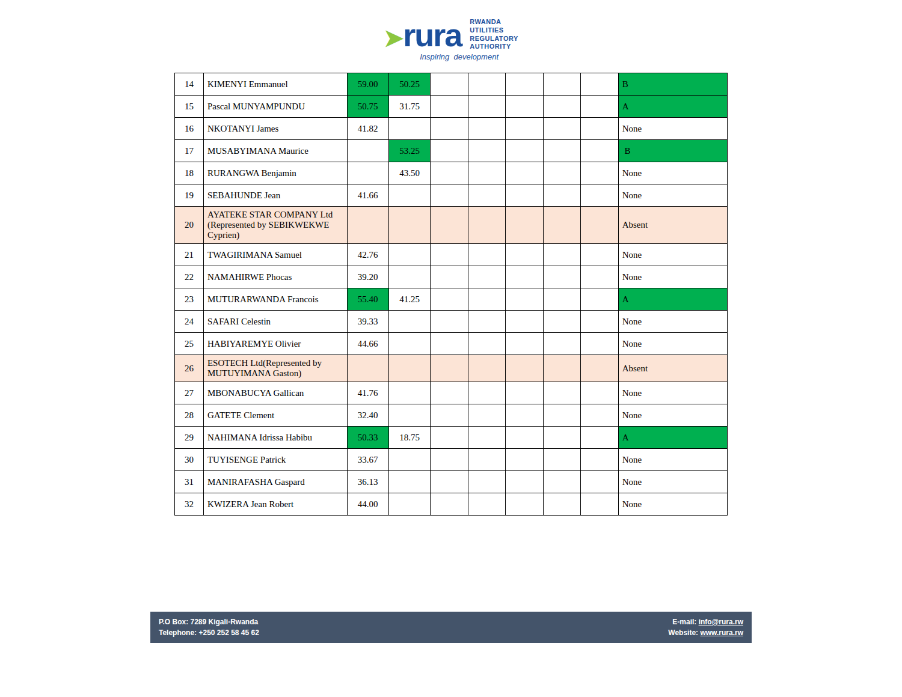➤rura
RWANDA
UTILITIES
REGULATORY
AUTHORITY
Inspiring development
| 14 | KIMENYI Emmanuel | 59.00 | 50.25 | | | | | | B |
| 15 | Pascal MUNYAMPUNDU | 50.75 | 31.75 | | | | | | A |
| 16 | NKOTANYI James | 41.82 | | | | | | | None |
| 17 | MUSABYIMANA Maurice | | 53.25 | | | | | | B |
| 18 | RURANGWA Benjamin | | 43.50 | | | | | | None |
| 19 | SEBAHUNDE Jean | 41.66 | | | | | | | None |
| 20 | AYATEKE STAR COMPANY Ltd (Represented by SEBIKWEKWE Cyprien) | | | | | | | | Absent |
| 21 | TWAGIRIMANA Samuel | 42.76 | | | | | | | None |
| 22 | NAMAHIRWE Phocas | 39.20 | | | | | | | None |
| 23 | MUTURARWANDA Francois | 55.40 | 41.25 | | | | | | A |
| 24 | SAFARI Celestin | 39.33 | | | | | | | None |
| 25 | HABIYAREMYE Olivier | 44.66 | | | | | | | None |
| 26 | ESOTECH Ltd(Represented by MUTUYIMANA Gaston) | | | | | | | | Absent |
| 27 | MBONABUCYA Gallican | 41.76 | | | | | | | None |
| 28 | GATETE Clement | 32.40 | | | | | | | None |
| 29 | NAHIMANA Idrissa Habibu | 50.33 | 18.75 | | | | | | A |
| 30 | TUYISENGE Patrick | 33.67 | | | | | | | None |
| 31 | MANIRAFASHA Gaspard | 36.13 | | | | | | | None |
| 32 | KWIZERA Jean Robert | 44.00 | | | | | | | None |
P.O Box: 7289 Kigali-Rwanda
Telephone: +250 252 58 45 62
E-mail: info@rura.rw
Website: www.rura.rw